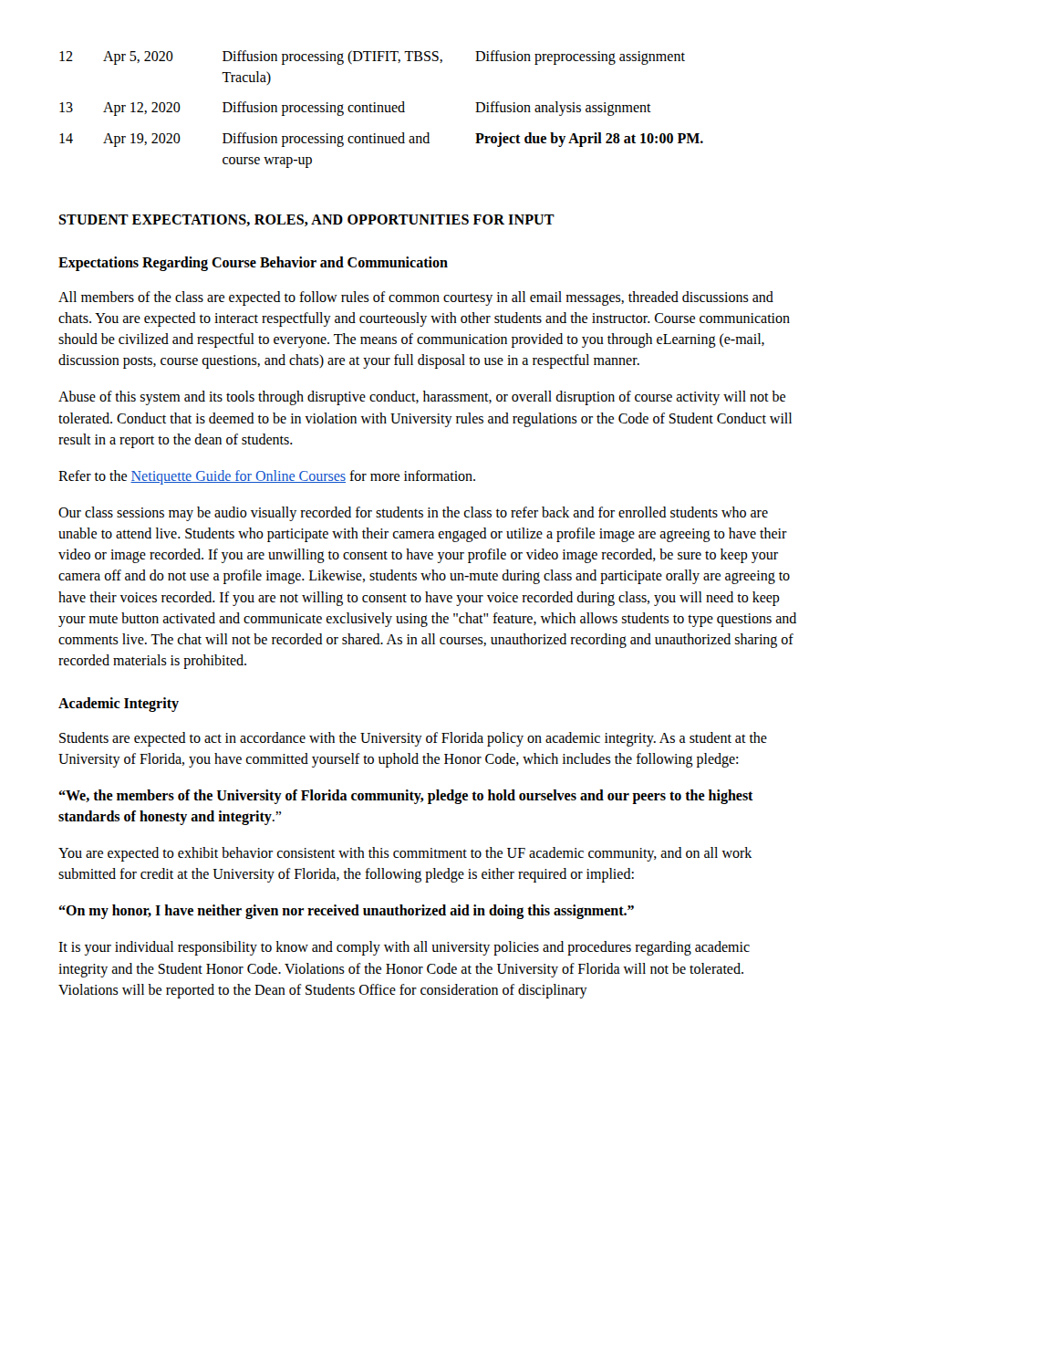| 12 | Apr 5, 2020 | Diffusion processing (DTIFIT, TBSS, Tracula) | Diffusion preprocessing assignment |
| 13 | Apr 12, 2020 | Diffusion processing continued | Diffusion analysis assignment |
| 14 | Apr 19, 2020 | Diffusion processing continued and course wrap-up | Project due by April 28 at 10:00 PM. |
Student Expectations, Roles, and Opportunities for Input
Expectations Regarding Course Behavior and Communication
All members of the class are expected to follow rules of common courtesy in all email messages, threaded discussions and chats. You are expected to interact respectfully and courteously with other students and the instructor. Course communication should be civilized and respectful to everyone. The means of communication provided to you through eLearning (e-mail, discussion posts, course questions, and chats) are at your full disposal to use in a respectful manner.
Abuse of this system and its tools through disruptive conduct, harassment, or overall disruption of course activity will not be tolerated. Conduct that is deemed to be in violation with University rules and regulations or the Code of Student Conduct will result in a report to the dean of students.
Refer to the Netiquette Guide for Online Courses for more information.
Our class sessions may be audio visually recorded for students in the class to refer back and for enrolled students who are unable to attend live. Students who participate with their camera engaged or utilize a profile image are agreeing to have their video or image recorded. If you are unwilling to consent to have your profile or video image recorded, be sure to keep your camera off and do not use a profile image. Likewise, students who un-mute during class and participate orally are agreeing to have their voices recorded. If you are not willing to consent to have your voice recorded during class, you will need to keep your mute button activated and communicate exclusively using the "chat" feature, which allows students to type questions and comments live. The chat will not be recorded or shared. As in all courses, unauthorized recording and unauthorized sharing of recorded materials is prohibited.
Academic Integrity
Students are expected to act in accordance with the University of Florida policy on academic integrity. As a student at the University of Florida, you have committed yourself to uphold the Honor Code, which includes the following pledge:
“We, the members of the University of Florida community, pledge to hold ourselves and our peers to the highest standards of honesty and integrity.”
You are expected to exhibit behavior consistent with this commitment to the UF academic community, and on all work submitted for credit at the University of Florida, the following pledge is either required or implied:
“On my honor, I have neither given nor received unauthorized aid in doing this assignment.”
It is your individual responsibility to know and comply with all university policies and procedures regarding academic integrity and the Student Honor Code. Violations of the Honor Code at the University of Florida will not be tolerated. Violations will be reported to the Dean of Students Office for consideration of disciplinary